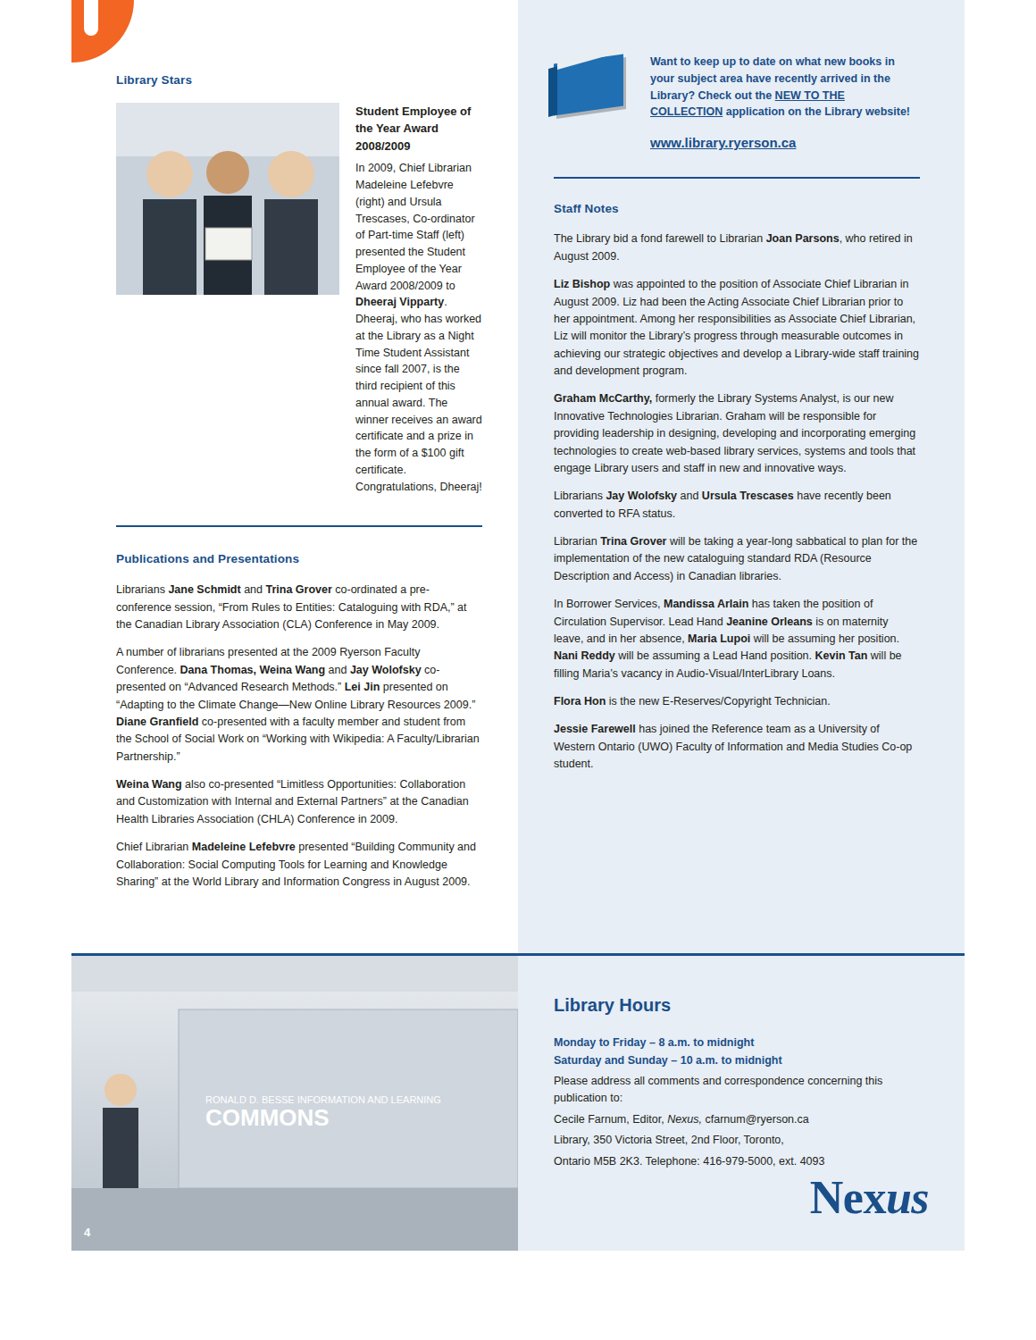Library Stars
Student Employee of the Year Award 2008/2009
In 2009, Chief Librarian Madeleine Lefebvre (right) and Ursula Trescases, Co-ordinator of Part-time Staff (left) presented the Student Employee of the Year Award 2008/2009 to Dheeraj Vipparty. Dheeraj, who has worked at the Library as a Night Time Student Assistant since fall 2007, is the third recipient of this annual award. The winner receives an award certificate and a prize in the form of a $100 gift certificate. Congratulations, Dheeraj!
Publications and Presentations
Librarians Jane Schmidt and Trina Grover co-ordinated a pre-conference session, “From Rules to Entities: Cataloguing with RDA,” at the Canadian Library Association (CLA) Conference in May 2009.
A number of librarians presented at the 2009 Ryerson Faculty Conference. Dana Thomas, Weina Wang and Jay Wolofsky co-presented on “Advanced Research Methods.” Lei Jin presented on “Adapting to the Climate Change—New Online Library Resources 2009.” Diane Granfield co-presented with a faculty member and student from the School of Social Work on “Working with Wikipedia: A Faculty/Librarian Partnership.”
Weina Wang also co-presented “Limitless Opportunities: Collaboration and Customization with Internal and External Partners” at the Canadian Health Libraries Association (CHLA) Conference in 2009.
Chief Librarian Madeleine Lefebvre presented “Building Community and Collaboration: Social Computing Tools for Learning and Knowledge Sharing” at the World Library and Information Congress in August 2009.
Want to keep up to date on what new books in your subject area have recently arrived in the Library? Check out the NEW TO THE COLLECTION application on the Library website! www.library.ryerson.ca
Staff Notes
The Library bid a fond farewell to Librarian Joan Parsons, who retired in August 2009.
Liz Bishop was appointed to the position of Associate Chief Librarian in August 2009. Liz had been the Acting Associate Chief Librarian prior to her appointment. Among her responsibilities as Associate Chief Librarian, Liz will monitor the Library’s progress through measurable outcomes in achieving our strategic objectives and develop a Library-wide staff training and development program.
Graham McCarthy, formerly the Library Systems Analyst, is our new Innovative Technologies Librarian. Graham will be responsible for providing leadership in designing, developing and incorporating emerging technologies to create web-based library services, systems and tools that engage Library users and staff in new and innovative ways.
Librarians Jay Wolofsky and Ursula Trescases have recently been converted to RFA status.
Librarian Trina Grover will be taking a year-long sabbatical to plan for the implementation of the new cataloguing standard RDA (Resource Description and Access) in Canadian libraries.
In Borrower Services, Mandissa Arlain has taken the position of Circulation Supervisor. Lead Hand Jeanine Orleans is on maternity leave, and in her absence, Maria Lupoi will be assuming her position. Nani Reddy will be assuming a Lead Hand position. Kevin Tan will be filling Maria’s vacancy in Audio-Visual/InterLibrary Loans.
Flora Hon is the new E-Reserves/Copyright Technician.
Jessie Farewell has joined the Reference team as a University of Western Ontario (UWO) Faculty of Information and Media Studies Co-op student.
4
Library Hours
Monday to Friday – 8 a.m. to midnight
Saturday and Sunday – 10 a.m. to midnight
Please address all comments and correspondence concerning this publication to:
Cecile Farnum, Editor, Nexus, cfarnum@ryerson.ca
Library, 350 Victoria Street, 2nd Floor, Toronto,
Ontario M5B 2K3. Telephone: 416-979-5000, ext. 4093
Nexus